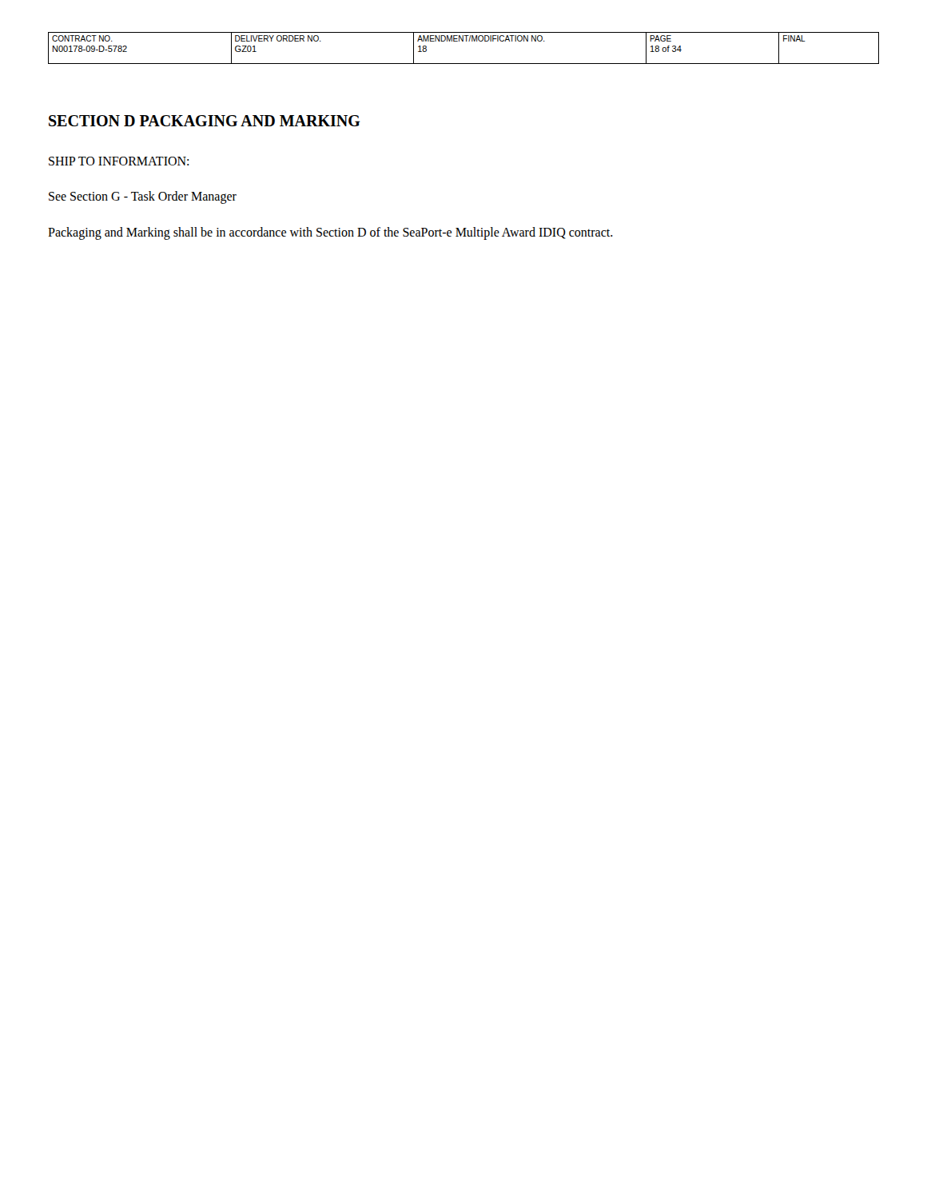| CONTRACT NO. N00178-09-D-5782 | DELIVERY ORDER NO. GZ01 | AMENDMENT/MODIFICATION NO. 18 | PAGE 18 of 34 | FINAL |
SECTION D PACKAGING AND MARKING
SHIP TO INFORMATION:
See Section G - Task Order Manager
Packaging and Marking shall be in accordance with Section D of the SeaPort-e Multiple Award IDIQ contract.